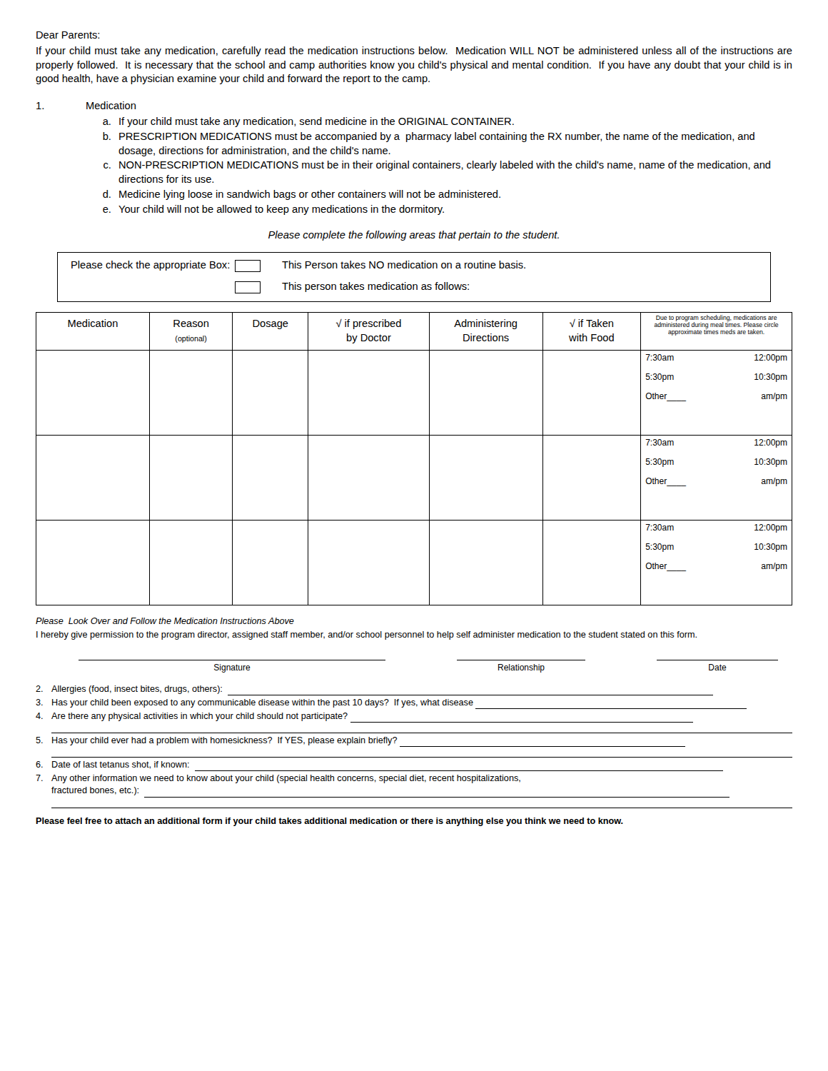Dear Parents:
If your child must take any medication, carefully read the medication instructions below. Medication WILL NOT be administered unless all of the instructions are properly followed. It is necessary that the school and camp authorities know you child's physical and mental condition. If you have any doubt that your child is in good health, have a physician examine your child and forward the report to the camp.
1. Medication
If your child must take any medication, send medicine in the ORIGINAL CONTAINER.
PRESCRIPTION MEDICATIONS must be accompanied by a pharmacy label containing the RX number, the name of the medication, and dosage, directions for administration, and the child's name.
NON-PRESCRIPTION MEDICATIONS must be in their original containers, clearly labeled with the child's name, name of the medication, and directions for its use.
Medicine lying loose in sandwich bags or other containers will not be administered.
Your child will not be allowed to keep any medications in the dormitory.
Please complete the following areas that pertain to the student.
Please check the appropriate Box: This Person takes NO medication on a routine basis.
This person takes medication as follows:
| Medication | Reason (optional) | Dosage | √ if prescribed by Doctor | Administering Directions | √ if Taken with Food | Due to program scheduling, medications are administered during meal times. Please circle approximate times meds are taken. |
| --- | --- | --- | --- | --- | --- | --- |
| | | | | | | 7:30am 12:00pm 5:30pm 10:30pm Other____ am/pm |
| | | | | | | 7:30am 12:00pm 5:30pm 10:30pm Other____ am/pm |
| | | | | | | 7:30am 12:00pm 5:30pm 10:30pm Other____ am/pm |
Please Look Over and Follow the Medication Instructions Above
I hereby give permission to the program director, assigned staff member, and/or school personnel to help self administer medication to the student stated on this form.
Signature
Relationship
Date
Allergies (food, insect bites, drugs, others):
Has your child been exposed to any communicable disease within the past 10 days? If yes, what disease
Are there any physical activities in which your child should not participate?
Has your child ever had a problem with homesickness? If YES, please explain briefly?
Date of last tetanus shot, if known:
Any other information we need to know about your child (special health concerns, special diet, recent hospitalizations,
fractured bones, etc.):
Please feel free to attach an additional form if your child takes additional medication or there is anything else you think we need to know.